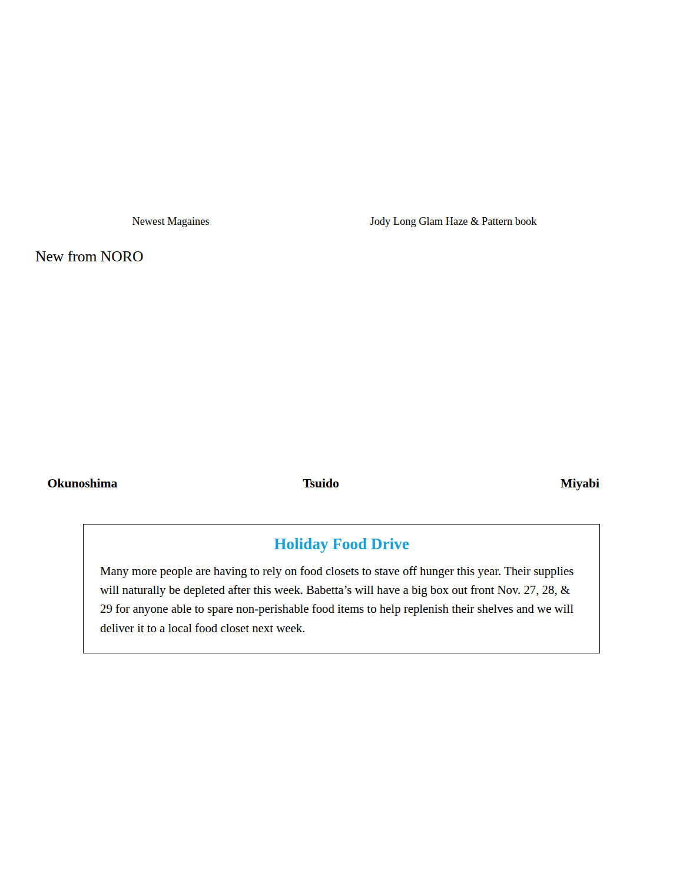Newest Magaines
Jody Long Glam Haze & Pattern book
New from NORO
Okunoshima
Tsuido
Miyabi
Holiday Food Drive
Many more people are having to rely on food closets to stave off hunger this year. Their supplies will naturally be depleted after this week. Babetta’s will have a big box out front Nov. 27, 28, & 29 for anyone able to spare non-perishable food items to help replenish their shelves and we will deliver it to a local food closet next week.